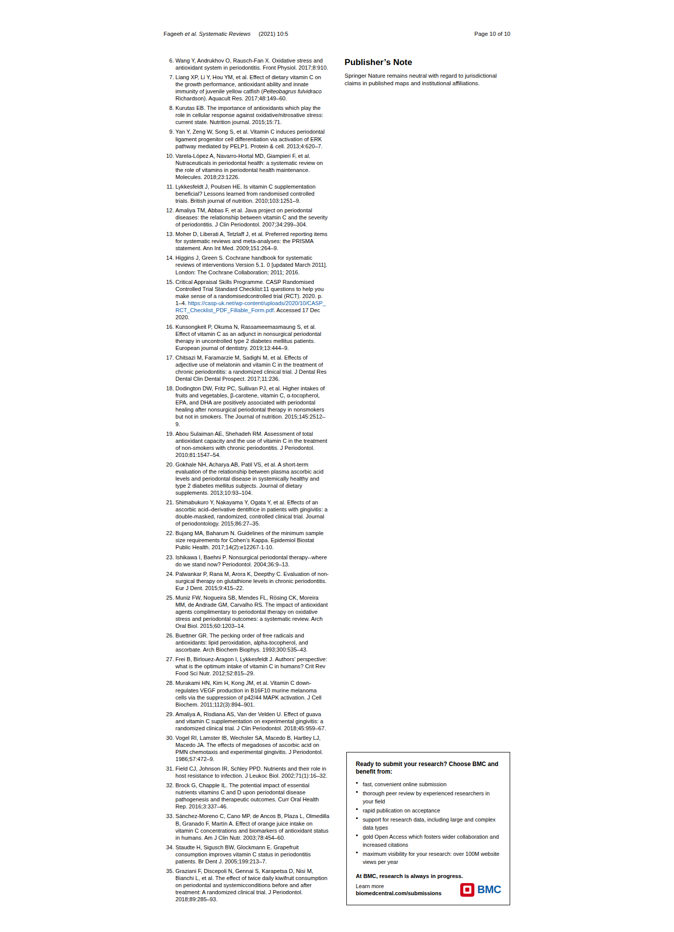Fageeh et al. Systematic Reviews (2021) 10:5
Page 10 of 10
Wang Y, Andrukhov O, Rausch-Fan X. Oxidative stress and antioxidant system in periodontitis. Front Physiol. 2017;8:910.
Liang XP, Li Y, Hou YM, et al. Effect of dietary vitamin C on the growth performance, antioxidant ability and innate immunity of juvenile yellow catfish (Pelteobagrus fulvidraco Richardson). Aquacult Res. 2017;48:149–60.
Kurutas EB. The importance of antioxidants which play the role in cellular response against oxidative/nitrosative stress: current state. Nutrition journal. 2015;15:71.
Yan Y, Zeng W, Song S, et al. Vitamin C induces periodontal ligament progenitor cell differentiation via activation of ERK pathway mediated by PELP1. Protein & cell. 2013;4:620–7.
Varela-López A, Navarro-Hortal MD, Giampieri F, et al. Nutraceuticals in periodontal health: a systematic review on the role of vitamins in periodontal health maintenance. Molecules. 2018;23:1226.
Lykkesfeldt J, Poulsen HE. Is vitamin C supplementation beneficial? Lessons learned from randomised controlled trials. British journal of nutrition. 2010;103:1251–9.
Amaliya TM, Abbas F, et al. Java project on periodontal diseases: the relationship between vitamin C and the severity of periodontitis. J Clin Periodontol. 2007;34:299–304.
Moher D, Liberati A, Tetzlaff J, et al. Preferred reporting items for systematic reviews and meta-analyses: the PRISMA statement. Ann Int Med. 2009;151:264–9.
Higgins J, Green S. Cochrane handbook for systematic reviews of interventions Version 5.1. 0 [updated March 2011]. London: The Cochrane Collaboration; 2011; 2016.
Critical Appraisal Skills Programme. CASP Randomised Controlled Trial Standard Checklist:11 questions to help you make sense of a randomisedcontrolled trial (RCT). 2020. p. 1–4. https://casp-uk.net/wp-content/uploads/2020/10/CASP_RCT_Checklist_PDF_Fillable_Form.pdf. Accessed 17 Dec 2020.
Kunsongkeit P, Okuma N, Rassameemasmaung S, et al. Effect of vitamin C as an adjunct in nonsurgical periodontal therapy in uncontrolled type 2 diabetes mellitus patients. European journal of dentistry. 2019;13:444–9.
Chitsazi M, Faramarzie M, Sadighi M, et al. Effects of adjective use of melatonin and vitamin C in the treatment of chronic periodontitis: a randomized clinical trial. J Dental Res Dental Clin Dental Prospect. 2017;11:236.
Dodington DW, Fritz PC, Sullivan PJ, et al. Higher intakes of fruits and vegetables, β-carotene, vitamin C, α-tocopherol, EPA, and DHA are positively associated with periodontal healing after nonsurgical periodontal therapy in nonsmokers but not in smokers. The Journal of nutrition. 2015;145:2512–9.
Abou Sulaiman AE, Shehadeh RM. Assessment of total antioxidant capacity and the use of vitamin C in the treatment of non-smokers with chronic periodontitis. J Periodontol. 2010;81:1547–54.
Gokhale NH, Acharya AB, Patil VS, et al. A short-term evaluation of the relationship between plasma ascorbic acid levels and periodontal disease in systemically healthy and type 2 diabetes mellitus subjects. Journal of dietary supplements. 2013;10:93–104.
Shimabukuro Y, Nakayama Y, Ogata Y, et al. Effects of an ascorbic acid–derivative dentifrice in patients with gingivitis: a double-masked, randomized, controlled clinical trial. Journal of periodontology. 2015;86:27–35.
Bujang MA, Baharum N. Guidelines of the minimum sample size requirements for Cohen’s Kappa. Epidemiol Biostat Public Health. 2017;14(2):e12267-1-10.
Ishikawa I, Baehni P. Nonsurgical periodontal therapy--where do we stand now? Periodontol. 2004;36:9–13.
Palwankar P, Rana M, Arora K, Deepthy C. Evaluation of non-surgical therapy on glutathione levels in chronic periodontitis. Eur J Dent. 2015;9:415–22.
Muniz FW, Nogueira SB, Mendes FL, Rösing CK, Moreira MM, de Andrade GM, Carvalho RS. The impact of antioxidant agents complimentary to periodontal therapy on oxidative stress and periodontal outcomes: a systematic review. Arch Oral Biol. 2015;60:1203–14.
Buettner GR. The pecking order of free radicals and antioxidants: lipid peroxidation, alpha-tocopherol, and ascorbate. Arch Biochem Biophys. 1993;300:535–43.
Frei B, Birlouez-Aragon I, Lykkesfeldt J. Authors’ perspective: what is the optimum intake of vitamin C in humans? Crit Rev Food Sci Nutr. 2012;52:815–29.
Murakami HN, Kim H, Kong JM, et al. Vitamin C down-regulates VEGF production in B16F10 murine melanoma cells via the suppression of p42/44 MAPK activation. J Cell Biochem. 2011;112(3):894–901.
Amaliya A, Risdiana AS, Van der Velden U. Effect of guava and vitamin C supplementation on experimental gingivitis: a randomized clinical trial. J Clin Periodontol. 2018;45:959–67.
Vogel RI, Lamster IB, Wechsler SA, Macedo B, Hartley LJ, Macedo JA. The effects of megadoses of ascorbic acid on PMN chemotaxis and experimental gingivitis. J Periodontol. 1986;57:472–9.
Field CJ, Johnson IR, Schley PPD. Nutrients and their role in host resistance to infection. J Leukoc Biol. 2002;71(1):16–32.
Brock G, Chapple IL. The potential impact of essential nutrients vitamins C and D upon periodontal disease pathogenesis and therapeutic outcomes. Curr Oral Health Rep. 2016;3:337–46.
Sánchez-Moreno C, Cano MP, de Ancos B, Plaza L, Olmedilla B, Granado F, Martín A. Effect of orange juice intake on vitamin C concentrations and biomarkers of antioxidant status in humans. Am J Clin Nutr. 2003;78:454–60.
Staudte H, Sigusch BW, Glockmann E. Grapefruit consumption improves vitamin C status in periodontitis patients. Br Dent J. 2005;199:213–7.
Graziani F, Discepoli N, Gennai S, Karapetsa D, Nisi M, Bianchi L, et al. The effect of twice daily kiwifruit consumption on periodontal and systemicconditions before and after treatment: A randomized clinical trial. J Periodontol. 2018;89:285–93.
Publisher’s Note
Springer Nature remains neutral with regard to jurisdictional claims in published maps and institutional affiliations.
Ready to submit your research? Choose BMC and benefit from:
fast, convenient online submission
thorough peer review by experienced researchers in your field
rapid publication on acceptance
support for research data, including large and complex data types
gold Open Access which fosters wider collaboration and increased citations
maximum visibility for your research: over 100M website views per year
At BMC, research is always in progress.
Learn more biomedcentral.com/submissions
BMC